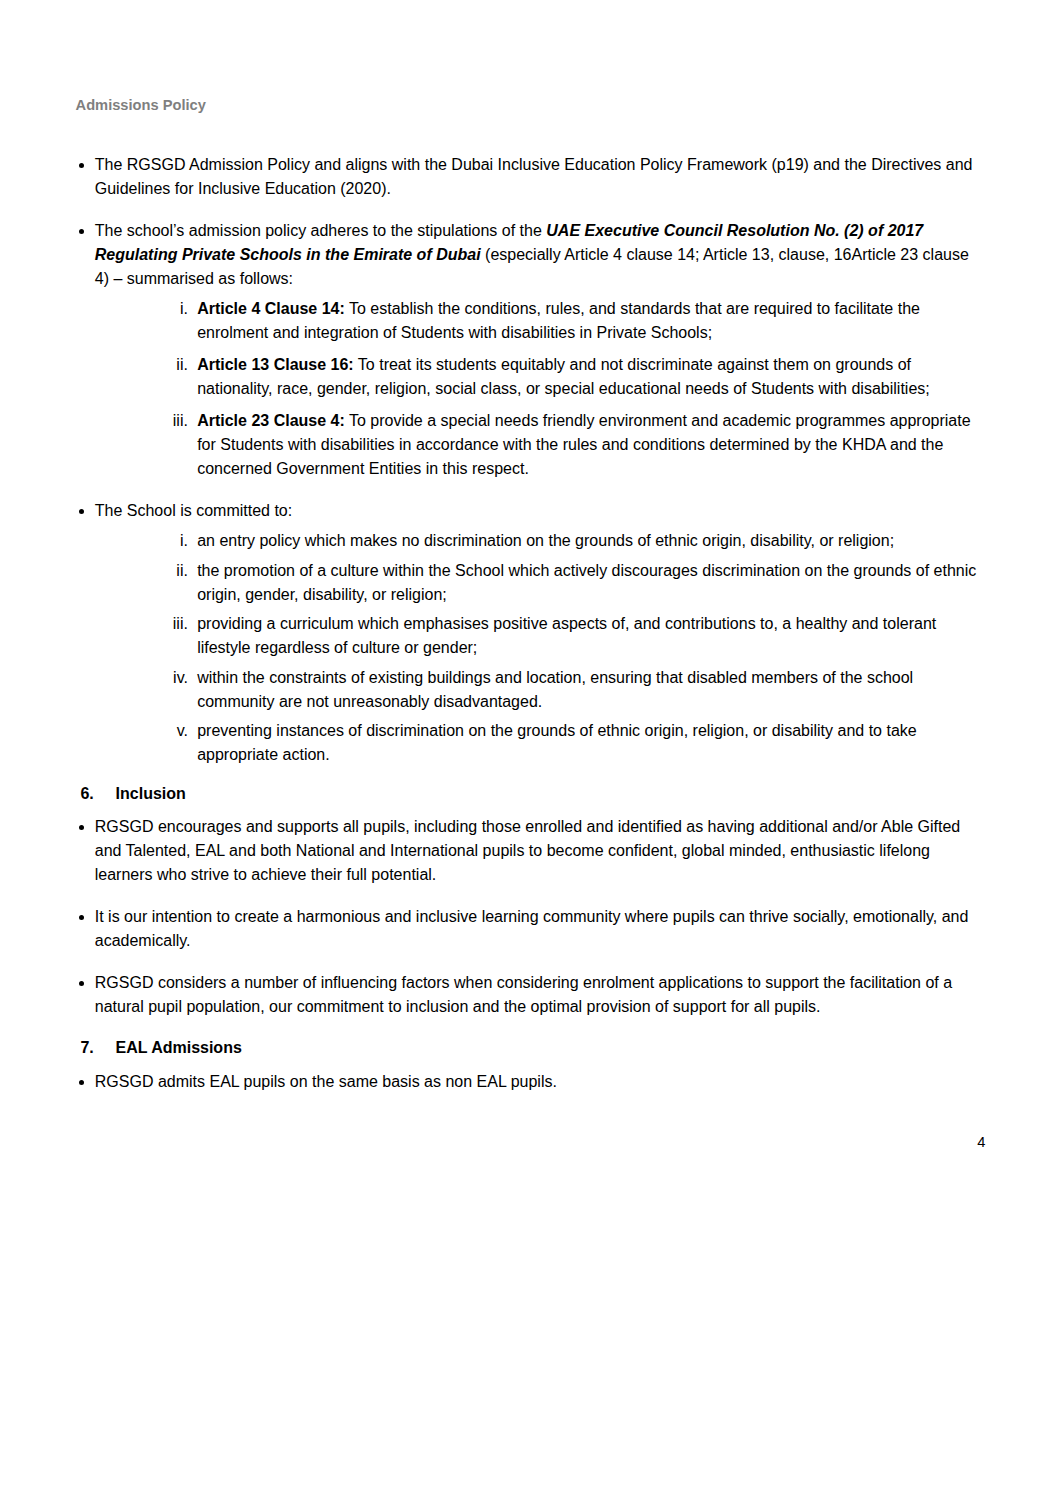Admissions Policy
The RGSGD Admission Policy and aligns with the Dubai Inclusive Education Policy Framework (p19) and the Directives and Guidelines for Inclusive Education (2020).
The school’s admission policy adheres to the stipulations of the UAE Executive Council Resolution No. (2) of 2017 Regulating Private Schools in the Emirate of Dubai (especially Article 4 clause 14; Article 13, clause, 16Article 23 clause 4) – summarised as follows:
Article 4 Clause 14: To establish the conditions, rules, and standards that are required to facilitate the enrolment and integration of Students with disabilities in Private Schools;
Article 13 Clause 16: To treat its students equitably and not discriminate against them on grounds of nationality, race, gender, religion, social class, or special educational needs of Students with disabilities;
Article 23 Clause 4: To provide a special needs friendly environment and academic programmes appropriate for Students with disabilities in accordance with the rules and conditions determined by the KHDA and the concerned Government Entities in this respect.
The School is committed to:
an entry policy which makes no discrimination on the grounds of ethnic origin, disability, or religion;
the promotion of a culture within the School which actively discourages discrimination on the grounds of ethnic origin, gender, disability, or religion;
providing a curriculum which emphasises positive aspects of, and contributions to, a healthy and tolerant lifestyle regardless of culture or gender;
within the constraints of existing buildings and location, ensuring that disabled members of the school community are not unreasonably disadvantaged.
preventing instances of discrimination on the grounds of ethnic origin, religion, or disability and to take appropriate action.
6. Inclusion
RGSGD encourages and supports all pupils, including those enrolled and identified as having additional and/or Able Gifted and Talented, EAL and both National and International pupils to become confident, global minded, enthusiastic lifelong learners who strive to achieve their full potential.
It is our intention to create a harmonious and inclusive learning community where pupils can thrive socially, emotionally, and academically.
RGSGD considers a number of influencing factors when considering enrolment applications to support the facilitation of a natural pupil population, our commitment to inclusion and the optimal provision of support for all pupils.
7. EAL Admissions
RGSGD admits EAL pupils on the same basis as non EAL pupils.
4